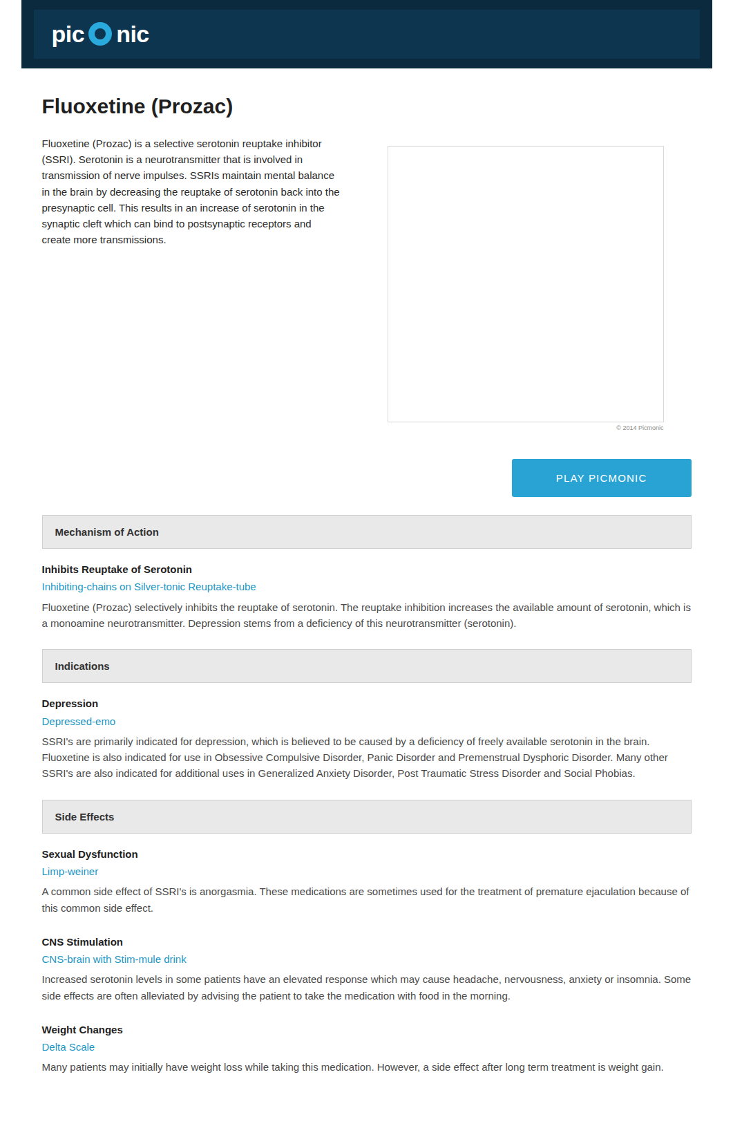pic nic
Fluoxetine (Prozac)
Fluoxetine (Prozac) is a selective serotonin reuptake inhibitor (SSRI). Serotonin is a neurotransmitter that is involved in transmission of nerve impulses. SSRIs maintain mental balance in the brain by decreasing the reuptake of serotonin back into the presynaptic cell. This results in an increase of serotonin in the synaptic cleft which can bind to postsynaptic receptors and create more transmissions.
© 2014 Picmonic
Play Picmonic
Mechanism of Action
Inhibits Reuptake of Serotonin
Inhibiting-chains on Silver-tonic Reuptake-tube
Fluoxetine (Prozac) selectively inhibits the reuptake of serotonin. The reuptake inhibition increases the available amount of serotonin, which is a monoamine neurotransmitter. Depression stems from a deficiency of this neurotransmitter (serotonin).
Indications
Depression
Depressed-emo
SSRI's are primarily indicated for depression, which is believed to be caused by a deficiency of freely available serotonin in the brain. Fluoxetine is also indicated for use in Obsessive Compulsive Disorder, Panic Disorder and Premenstrual Dysphoric Disorder. Many other SSRI's are also indicated for additional uses in Generalized Anxiety Disorder, Post Traumatic Stress Disorder and Social Phobias.
Side Effects
Sexual Dysfunction
Limp-weiner
A common side effect of SSRI's is anorgasmia. These medications are sometimes used for the treatment of premature ejaculation because of this common side effect.
CNS Stimulation
CNS-brain with Stim-mule drink
Increased serotonin levels in some patients have an elevated response which may cause headache, nervousness, anxiety or insomnia. Some side effects are often alleviated by advising the patient to take the medication with food in the morning.
Weight Changes
Delta Scale
Many patients may initially have weight loss while taking this medication. However, a side effect after long term treatment is weight gain.